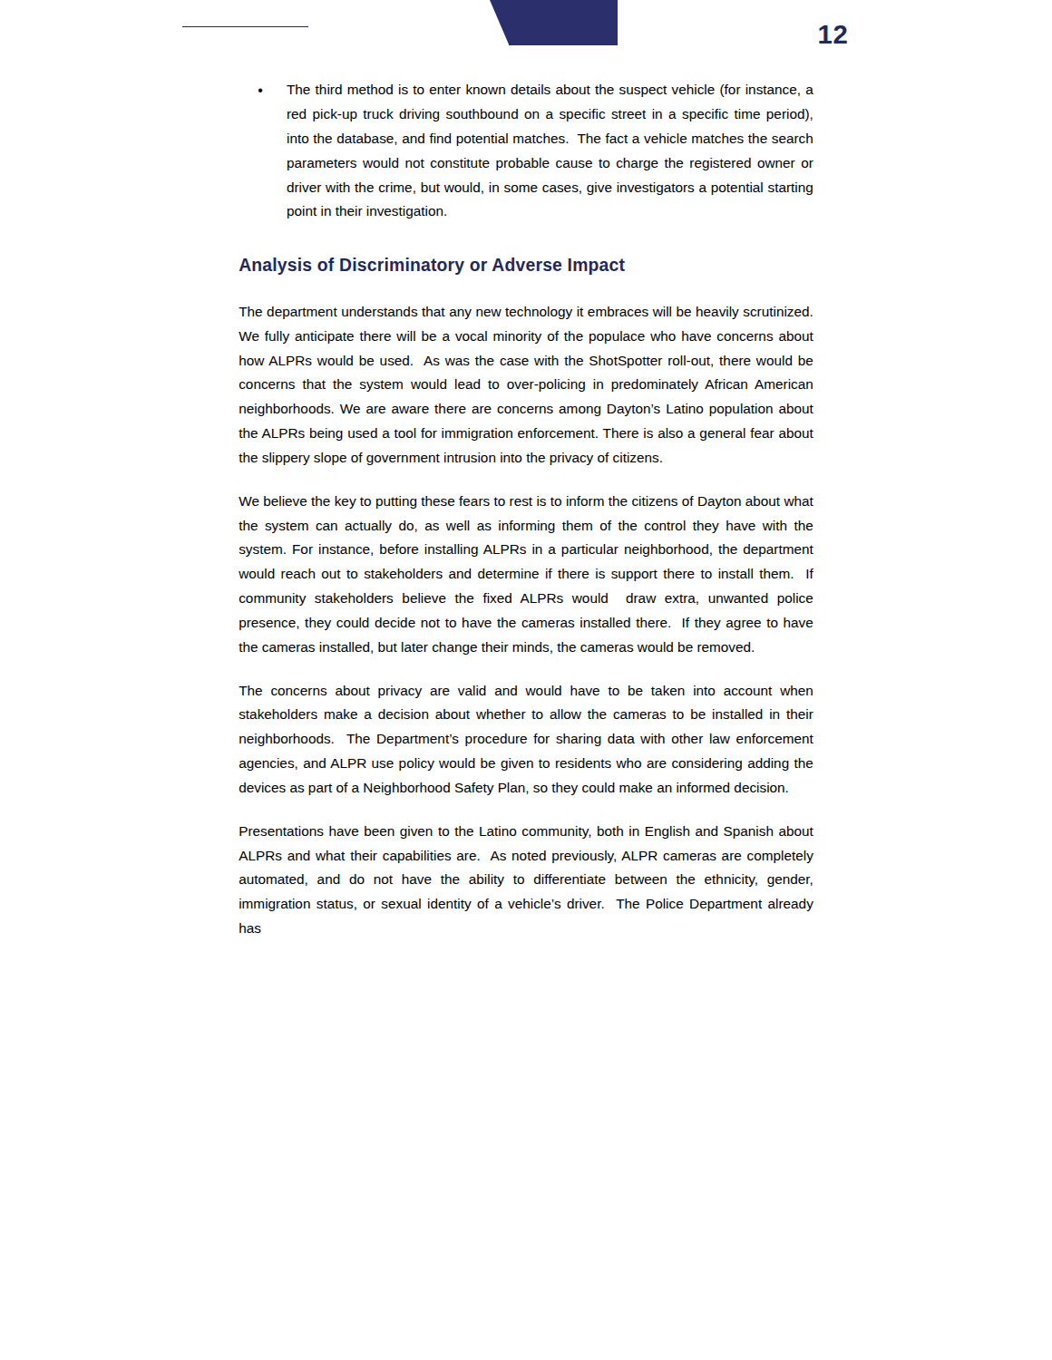12
The third method is to enter known details about the suspect vehicle (for instance, a red pick-up truck driving southbound on a specific street in a specific time period), into the database, and find potential matches. The fact a vehicle matches the search parameters would not constitute probable cause to charge the registered owner or driver with the crime, but would, in some cases, give investigators a potential starting point in their investigation.
Analysis of Discriminatory or Adverse Impact
The department understands that any new technology it embraces will be heavily scrutinized. We fully anticipate there will be a vocal minority of the populace who have concerns about how ALPRs would be used. As was the case with the ShotSpotter roll-out, there would be concerns that the system would lead to over-policing in predominately African American neighborhoods. We are aware there are concerns among Dayton’s Latino population about the ALPRs being used a tool for immigration enforcement. There is also a general fear about the slippery slope of government intrusion into the privacy of citizens.
We believe the key to putting these fears to rest is to inform the citizens of Dayton about what the system can actually do, as well as informing them of the control they have with the system. For instance, before installing ALPRs in a particular neighborhood, the department would reach out to stakeholders and determine if there is support there to install them. If community stakeholders believe the fixed ALPRs would draw extra, unwanted police presence, they could decide not to have the cameras installed there. If they agree to have the cameras installed, but later change their minds, the cameras would be removed.
The concerns about privacy are valid and would have to be taken into account when stakeholders make a decision about whether to allow the cameras to be installed in their neighborhoods. The Department’s procedure for sharing data with other law enforcement agencies, and ALPR use policy would be given to residents who are considering adding the devices as part of a Neighborhood Safety Plan, so they could make an informed decision.
Presentations have been given to the Latino community, both in English and Spanish about ALPRs and what their capabilities are. As noted previously, ALPR cameras are completely automated, and do not have the ability to differentiate between the ethnicity, gender, immigration status, or sexual identity of a vehicle’s driver. The Police Department already has